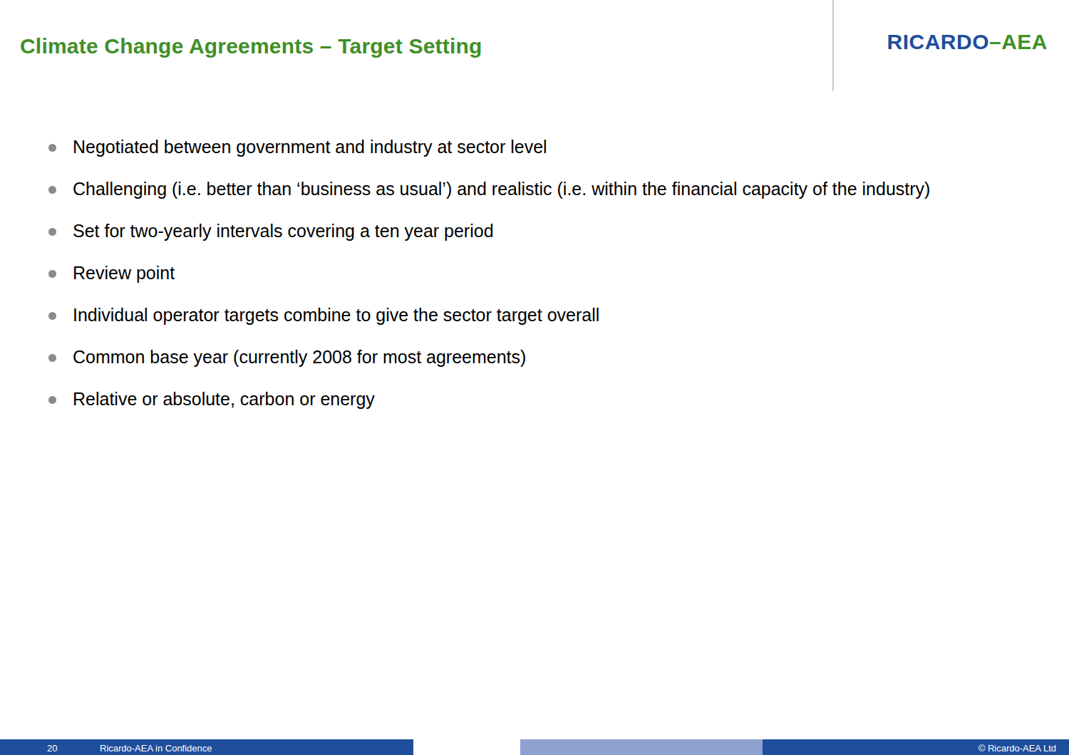Climate Change Agreements – Target Setting
RICARDO–AEA
Negotiated between government and industry at sector level
Challenging (i.e. better than ‘business as usual’) and realistic (i.e. within the financial capacity of the industry)
Set for two-yearly intervals covering a ten year period
Review point
Individual operator targets combine to give the sector target overall
Common base year (currently 2008 for most agreements)
Relative or absolute, carbon or energy
20
Ricardo-AEA in Confidence
© Ricardo-AEA Ltd